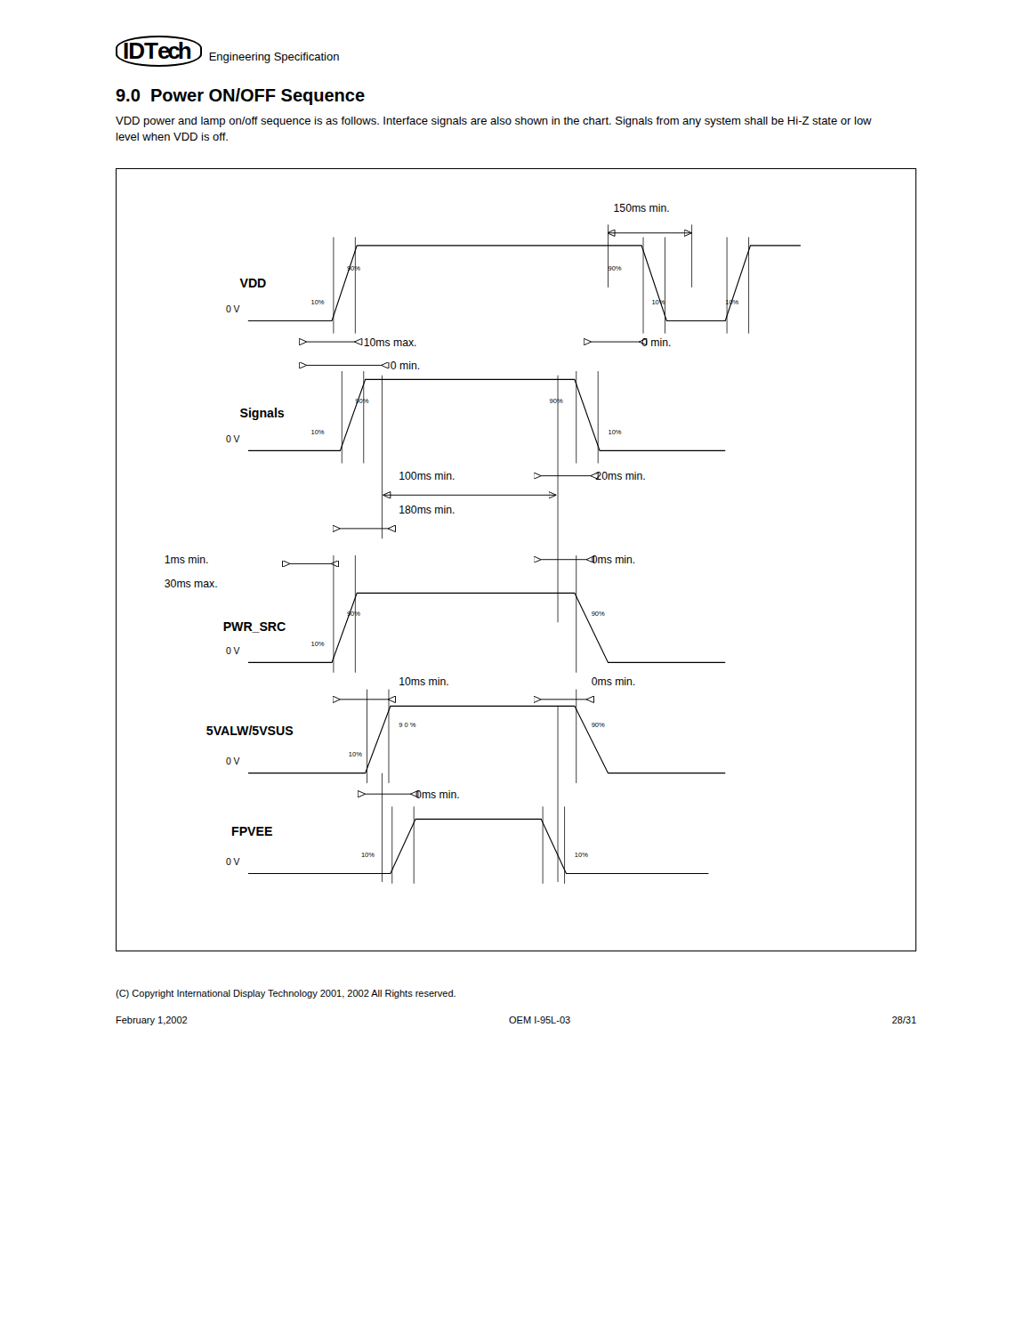IDTech
Engineering Specification
9.0 Power ON/OFF Sequence
VDD power and lamp on/off sequence is as follows. Interface signals are also shown in the chart. Signals from any system shall be Hi-Z state or low level when VDD is off.
150ms min. VDD 0 V 90% 10% 90% 10% 10% 10ms max. 0 min. 0 min. Signals 0 V 90% 10% 90% 10% 100ms min. 20ms min. 180ms min. 1ms min. 30ms max. PWR_SRC 0 V 90% 10% 90% 0ms min. 10ms min. 0ms min. 5VALW/5VSUS 0 V 9 0 % 10% 90% 0ms min. FPVEE 0 V 10% 10%
(C) Copyright International Display Technology 2001, 2002 All Rights reserved.
February 1,2002
OEM I-95L-03
28/31